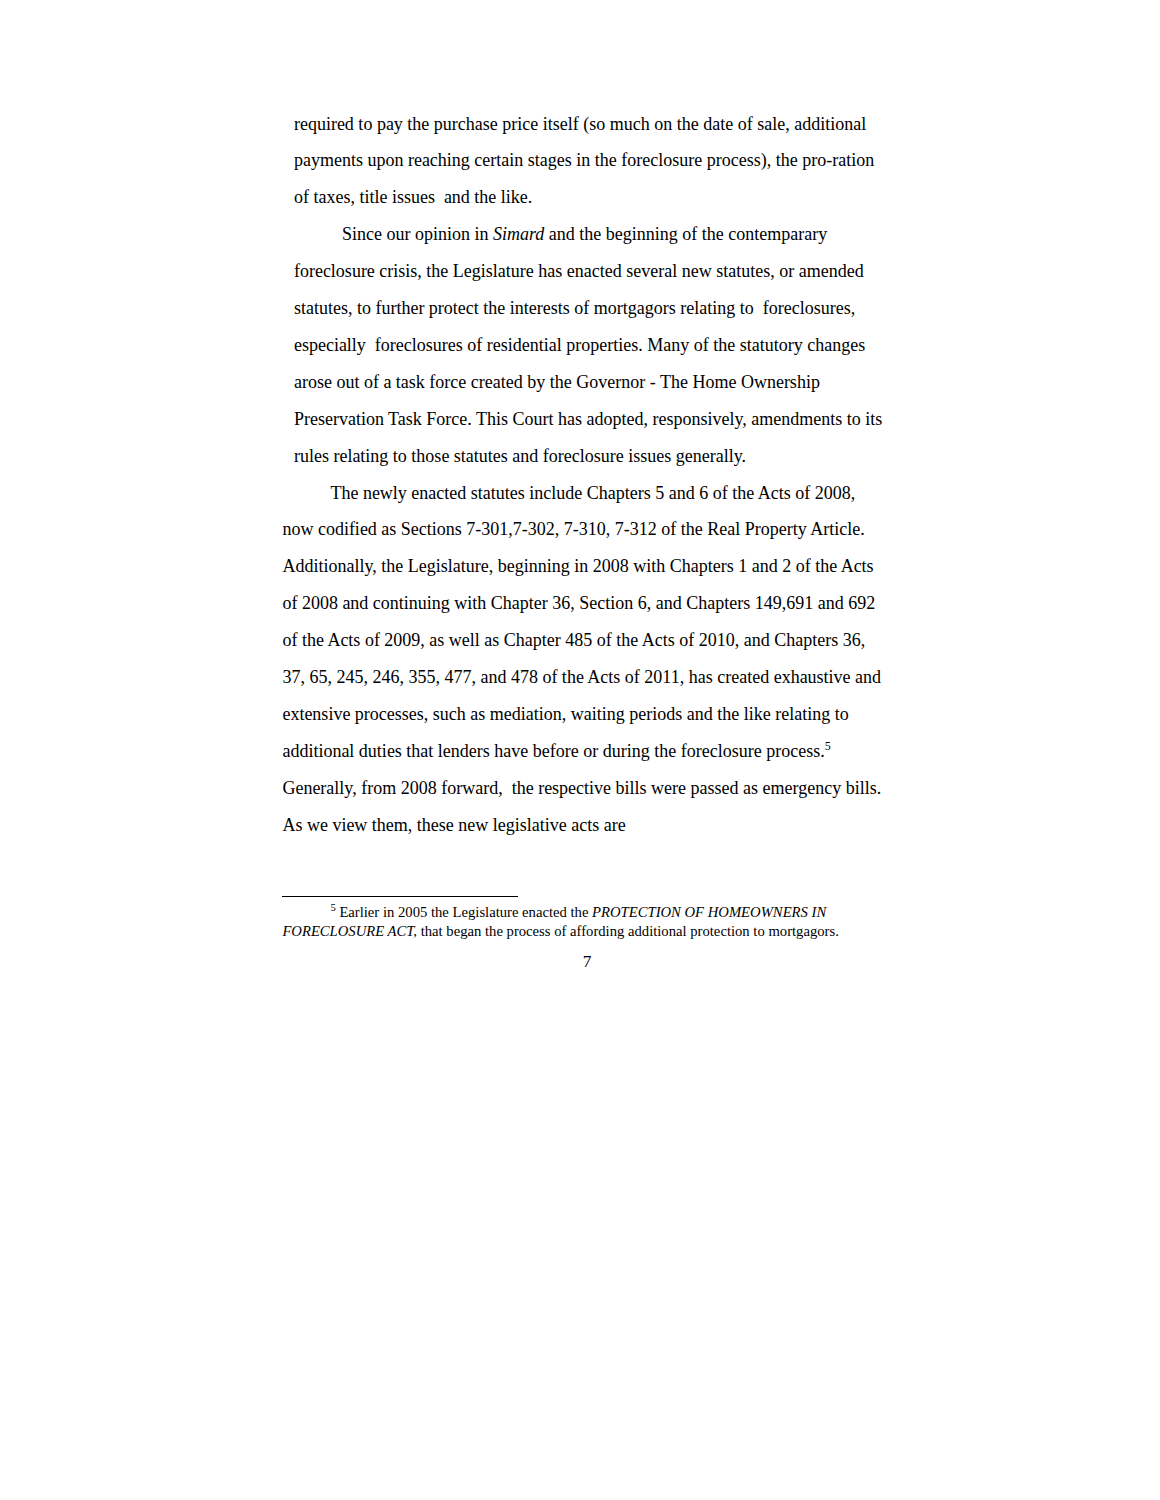required to pay the purchase price itself (so much on the date of sale, additional payments upon reaching certain stages in the foreclosure process), the pro-ration of taxes, title issues and the like.
Since our opinion in Simard and the beginning of the contemparary foreclosure crisis, the Legislature has enacted several new statutes, or amended statutes, to further protect the interests of mortgagors relating to foreclosures, especially foreclosures of residential properties. Many of the statutory changes arose out of a task force created by the Governor - The Home Ownership Preservation Task Force. This Court has adopted, responsively, amendments to its rules relating to those statutes and foreclosure issues generally.
The newly enacted statutes include Chapters 5 and 6 of the Acts of 2008, now codified as Sections 7-301,7-302, 7-310, 7-312 of the Real Property Article. Additionally, the Legislature, beginning in 2008 with Chapters 1 and 2 of the Acts of 2008 and continuing with Chapter 36, Section 6, and Chapters 149,691 and 692 of the Acts of 2009, as well as Chapter 485 of the Acts of 2010, and Chapters 36, 37, 65, 245, 246, 355, 477, and 478 of the Acts of 2011, has created exhaustive and extensive processes, such as mediation, waiting periods and the like relating to additional duties that lenders have before or during the foreclosure process.5 Generally, from 2008 forward, the respective bills were passed as emergency bills. As we view them, these new legislative acts are
5 Earlier in 2005 the Legislature enacted the PROTECTION OF HOMEOWNERS IN FORECLOSURE ACT, that began the process of affording additional protection to mortgagors.
7